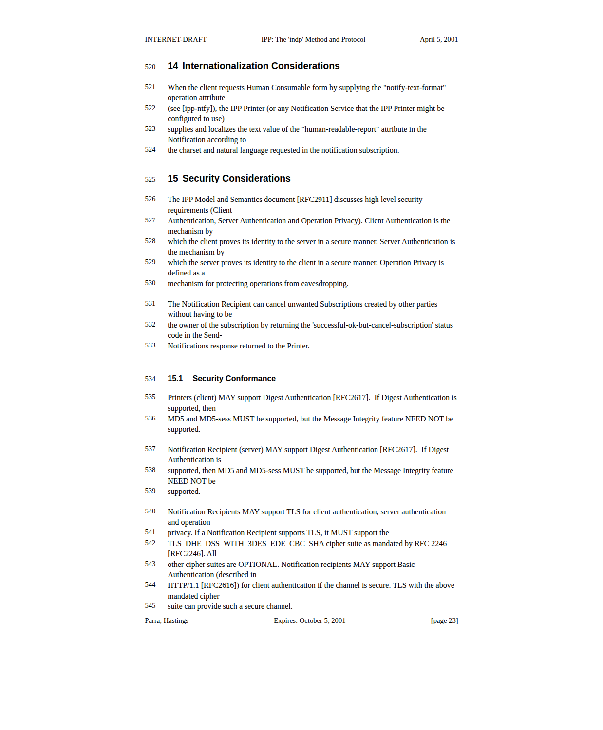INTERNET-DRAFT
IPP: The 'indp' Method and Protocol
April 5, 2001
520
14 Internationalization Considerations
521
When the client requests Human Consumable form by supplying the "notify-text-format" operation attribute
522
(see [ipp-ntfy]), the IPP Printer (or any Notification Service that the IPP Printer might be configured to use)
523
supplies and localizes the text value of the "human-readable-report" attribute in the Notification according to
524
the charset and natural language requested in the notification subscription.
525
15 Security Considerations
526
The IPP Model and Semantics document [RFC2911] discusses high level security requirements (Client
527
Authentication, Server Authentication and Operation Privacy). Client Authentication is the mechanism by
528
which the client proves its identity to the server in a secure manner. Server Authentication is the mechanism by
529
which the server proves its identity to the client in a secure manner. Operation Privacy is defined as a
530
mechanism for protecting operations from eavesdropping.
531
The Notification Recipient can cancel unwanted Subscriptions created by other parties without having to be
532
the owner of the subscription by returning the 'successful-ok-but-cancel-subscription' status code in the Send-
533
Notifications response returned to the Printer.
534
15.1 Security Conformance
535
Printers (client) MAY support Digest Authentication [RFC2617]. If Digest Authentication is supported, then
536
MD5 and MD5-sess MUST be supported, but the Message Integrity feature NEED NOT be supported.
537
Notification Recipient (server) MAY support Digest Authentication [RFC2617]. If Digest Authentication is
538
supported, then MD5 and MD5-sess MUST be supported, but the Message Integrity feature NEED NOT be
539
supported.
540
Notification Recipients MAY support TLS for client authentication, server authentication and operation
541
privacy. If a Notification Recipient supports TLS, it MUST support the
542
TLS_DHE_DSS_WITH_3DES_EDE_CBC_SHA cipher suite as mandated by RFC 2246 [RFC2246]. All
543
other cipher suites are OPTIONAL. Notification recipients MAY support Basic Authentication (described in
544
HTTP/1.1 [RFC2616]) for client authentication if the channel is secure. TLS with the above mandated cipher
545
suite can provide such a secure channel.
Parra, Hastings
Expires: October 5, 2001
[page 23]